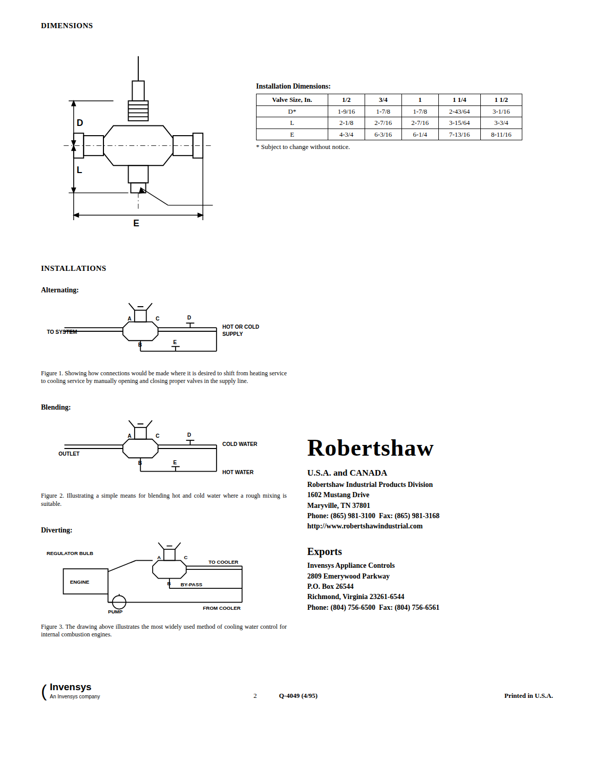DIMENSIONS
D L E
Installation Dimensions:
| Valve Size, In. | 1/2 | 3/4 | 1 | 1 1/4 | 1 1/2 |
| --- | --- | --- | --- | --- | --- |
| D* | 1-9/16 | 1-7/8 | 1-7/8 | 2-43/64 | 3-1/16 |
| L | 2-1/8 | 2-7/16 | 2-7/16 | 3-15/64 | 3-3/4 |
| E | 4-3/4 | 6-3/16 | 6-1/4 | 7-13/16 | 8-11/16 |
* Subject to change without notice.
INSTALLATIONS
Alternating:
A C B D E TO SYSTEM HOT OR COLD SUPPLY
Figure 1. Showing how connections would be made where it is desired to shift from heating service to cooling service by manually opening and closing proper valves in the supply line.
Blending:
A C B D E OUTLET COLD WATER HOT WATER
Figure 2. Illustrating a simple means for blending hot and cold water where a rough mixing is suitable.
Diverting:
A C B REGULATOR BULB ENGINE TO COOLER BY-PASS PUMP FROM COOLER
Figure 3. The drawing above illustrates the most widely used method of cooling water control for internal combustion engines.
Robertshaw
U.S.A. and CANADA
Robertshaw Industrial Products Division
1602 Mustang Drive
Maryville, TN 37801
Phone: (865) 981-3100 Fax: (865) 981-3168
http://www.robertshawindustrial.com
Exports
Invensys Appliance Controls
2809 Emerywood Parkway
P.O. Box 26544
Richmond, Virginia 23261-6544
Phone: (804) 756-6500 Fax: (804) 756-6561
( Invensys
An Invensys company
2 Q-4049 (4/95)
Printed in U.S.A.